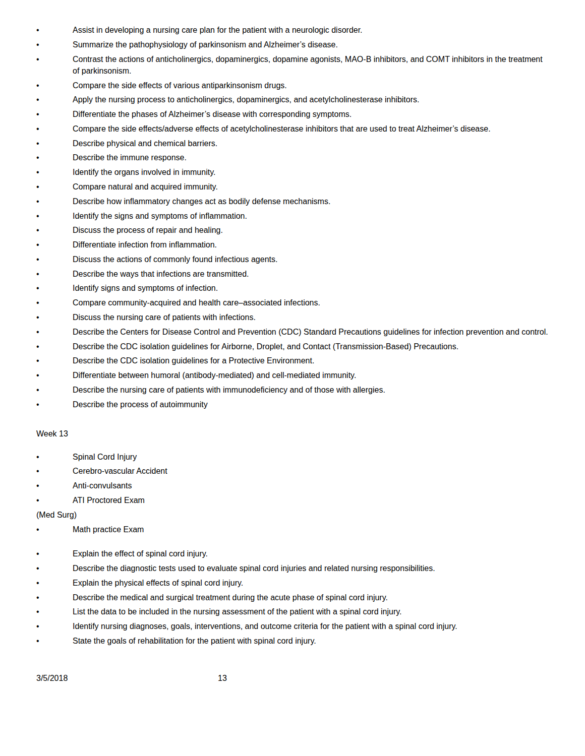Assist in developing a nursing care plan for the patient with a neurologic disorder.
Summarize the pathophysiology of parkinsonism and Alzheimer’s disease.
Contrast the actions of anticholinergics, dopaminergics, dopamine agonists, MAO-B inhibitors, and COMT inhibitors in the treatment of parkinsonism.
Compare the side effects of various antiparkinsonism drugs.
Apply the nursing process to anticholinergics, dopaminergics, and acetylcholinesterase inhibitors.
Differentiate the phases of Alzheimer’s disease with corresponding symptoms.
Compare the side effects/adverse effects of acetylcholinesterase inhibitors that are used to treat Alzheimer’s disease.
Describe physical and chemical barriers.
Describe the immune response.
Identify the organs involved in immunity.
Compare natural and acquired immunity.
Describe how inflammatory changes act as bodily defense mechanisms.
Identify the signs and symptoms of inflammation.
Discuss the process of repair and healing.
Differentiate infection from inflammation.
Discuss the actions of commonly found infectious agents.
Describe the ways that infections are transmitted.
Identify signs and symptoms of infection.
Compare community-acquired and health care–associated infections.
Discuss the nursing care of patients with infections.
Describe the Centers for Disease Control and Prevention (CDC) Standard Precautions guidelines for infection prevention and control.
Describe the CDC isolation guidelines for Airborne, Droplet, and Contact (Transmission-Based) Precautions.
Describe the CDC isolation guidelines for a Protective Environment.
Differentiate between humoral (antibody-mediated) and cell-mediated immunity.
Describe the nursing care of patients with immunodeficiency and of those with allergies.
Describe the process of autoimmunity
Week 13
Spinal Cord Injury
Cerebro-vascular Accident
Anti-convulsants
ATI Proctored Exam
(Med Surg)
Math practice Exam
Explain the effect of spinal cord injury.
Describe the diagnostic tests used to evaluate spinal cord injuries and related nursing responsibilities.
Explain the physical effects of spinal cord injury.
Describe the medical and surgical treatment during the acute phase of spinal cord injury.
List the data to be included in the nursing assessment of the patient with a spinal cord injury.
Identify nursing diagnoses, goals, interventions, and outcome criteria for the patient with a spinal cord injury.
State the goals of rehabilitation for the patient with spinal cord injury.
3/5/2018 13